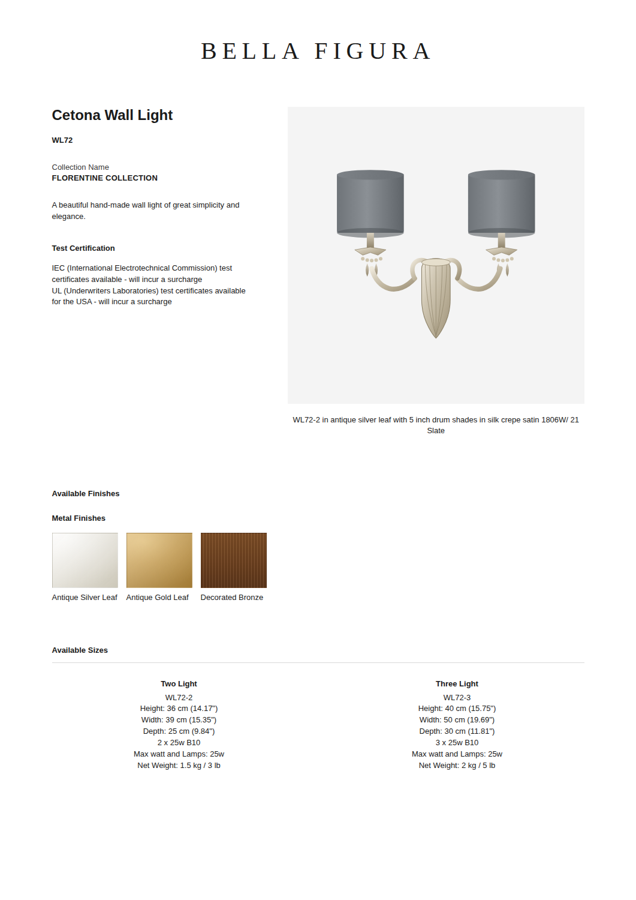Bella Figura
Cetona Wall Light
WL72
Collection Name
FLORENTINE COLLECTION
A beautiful hand-made wall light of great simplicity and elegance.
Test Certification
IEC (International Electrotechnical Commission) test certificates available - will incur a surcharge
UL (Underwriters Laboratories) test certificates available for the USA - will incur a surcharge
WL72-2 in antique silver leaf with 5 inch drum shades in silk crepe satin 1806W/ 21 Slate
Available Finishes
Metal Finishes
Antique Silver Leaf
Antique Gold Leaf
Decorated Bronze
Available Sizes
Two Light
WL72-2
Height: 36 cm (14.17")
Width: 39 cm (15.35")
Depth: 25 cm (9.84")
2 x 25w B10
Max watt and Lamps: 25w
Net Weight: 1.5 kg / 3 lb
Three Light
WL72-3
Height: 40 cm (15.75")
Width: 50 cm (19.69")
Depth: 30 cm (11.81")
3 x 25w B10
Max watt and Lamps: 25w
Net Weight: 2 kg / 5 lb